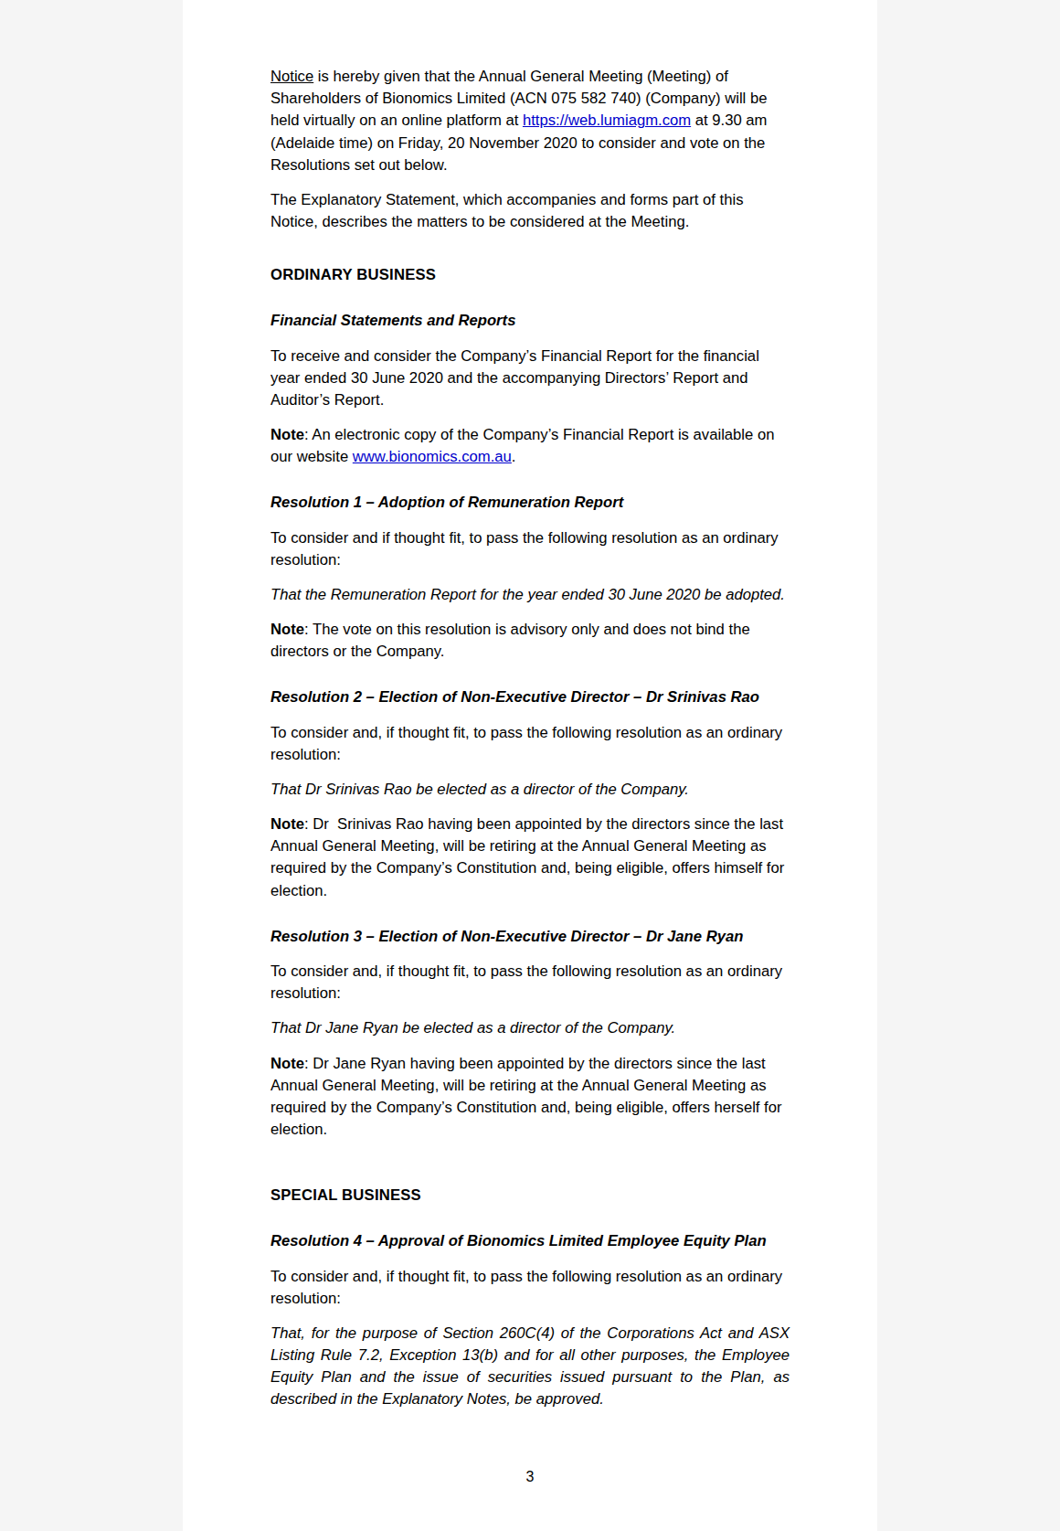Notice is hereby given that the Annual General Meeting (Meeting) of Shareholders of Bionomics Limited (ACN 075 582 740) (Company) will be held virtually on an online platform at https://web.lumiagm.com at 9.30 am (Adelaide time) on Friday, 20 November 2020 to consider and vote on the Resolutions set out below.
The Explanatory Statement, which accompanies and forms part of this Notice, describes the matters to be considered at the Meeting.
ORDINARY BUSINESS
Financial Statements and Reports
To receive and consider the Company’s Financial Report for the financial year ended 30 June 2020 and the accompanying Directors’ Report and Auditor’s Report.
Note: An electronic copy of the Company’s Financial Report is available on our website www.bionomics.com.au.
Resolution 1 – Adoption of Remuneration Report
To consider and if thought fit, to pass the following resolution as an ordinary resolution:
That the Remuneration Report for the year ended 30 June 2020 be adopted.
Note: The vote on this resolution is advisory only and does not bind the directors or the Company.
Resolution 2 – Election of Non-Executive Director – Dr Srinivas Rao
To consider and, if thought fit, to pass the following resolution as an ordinary resolution:
That Dr Srinivas Rao be elected as a director of the Company.
Note: Dr Srinivas Rao having been appointed by the directors since the last Annual General Meeting, will be retiring at the Annual General Meeting as required by the Company’s Constitution and, being eligible, offers himself for election.
Resolution 3 – Election of Non-Executive Director – Dr Jane Ryan
To consider and, if thought fit, to pass the following resolution as an ordinary resolution:
That Dr Jane Ryan be elected as a director of the Company.
Note: Dr Jane Ryan having been appointed by the directors since the last Annual General Meeting, will be retiring at the Annual General Meeting as required by the Company’s Constitution and, being eligible, offers herself for election.
SPECIAL BUSINESS
Resolution 4 – Approval of Bionomics Limited Employee Equity Plan
To consider and, if thought fit, to pass the following resolution as an ordinary resolution:
That, for the purpose of Section 260C(4) of the Corporations Act and ASX Listing Rule 7.2, Exception 13(b) and for all other purposes, the Employee Equity Plan and the issue of securities issued pursuant to the Plan, as described in the Explanatory Notes, be approved.
3